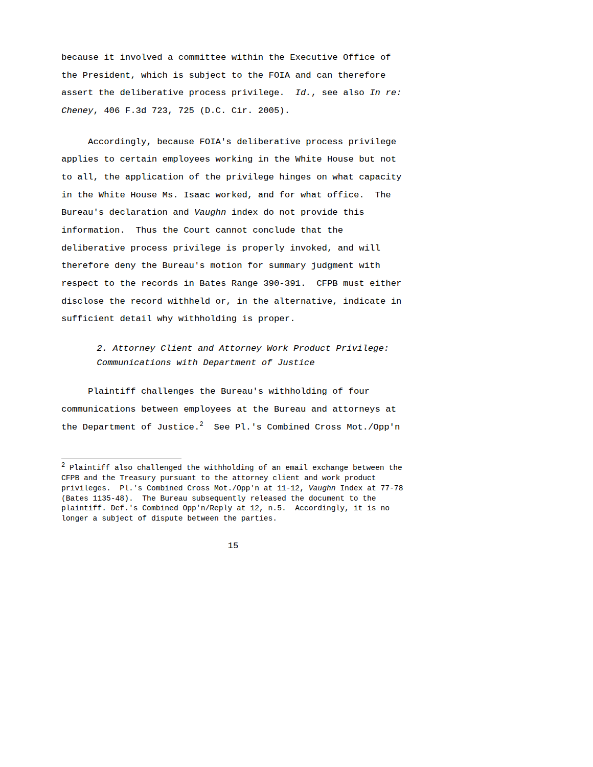because it involved a committee within the Executive Office of the President, which is subject to the FOIA and can therefore assert the deliberative process privilege. Id., see also In re: Cheney, 406 F.3d 723, 725 (D.C. Cir. 2005).
Accordingly, because FOIA's deliberative process privilege applies to certain employees working in the White House but not to all, the application of the privilege hinges on what capacity in the White House Ms. Isaac worked, and for what office. The Bureau's declaration and Vaughn index do not provide this information. Thus the Court cannot conclude that the deliberative process privilege is properly invoked, and will therefore deny the Bureau's motion for summary judgment with respect to the records in Bates Range 390-391. CFPB must either disclose the record withheld or, in the alternative, indicate in sufficient detail why withholding is proper.
2. Attorney Client and Attorney Work Product Privilege: Communications with Department of Justice
Plaintiff challenges the Bureau's withholding of four communications between employees at the Bureau and attorneys at the Department of Justice.2 See Pl.'s Combined Cross Mot./Opp'n
2 Plaintiff also challenged the withholding of an email exchange between the CFPB and the Treasury pursuant to the attorney client and work product privileges. Pl.'s Combined Cross Mot./Opp'n at 11-12, Vaughn Index at 77-78 (Bates 1135-48). The Bureau subsequently released the document to the plaintiff. Def.'s Combined Opp'n/Reply at 12, n.5. Accordingly, it is no longer a subject of dispute between the parties.
15